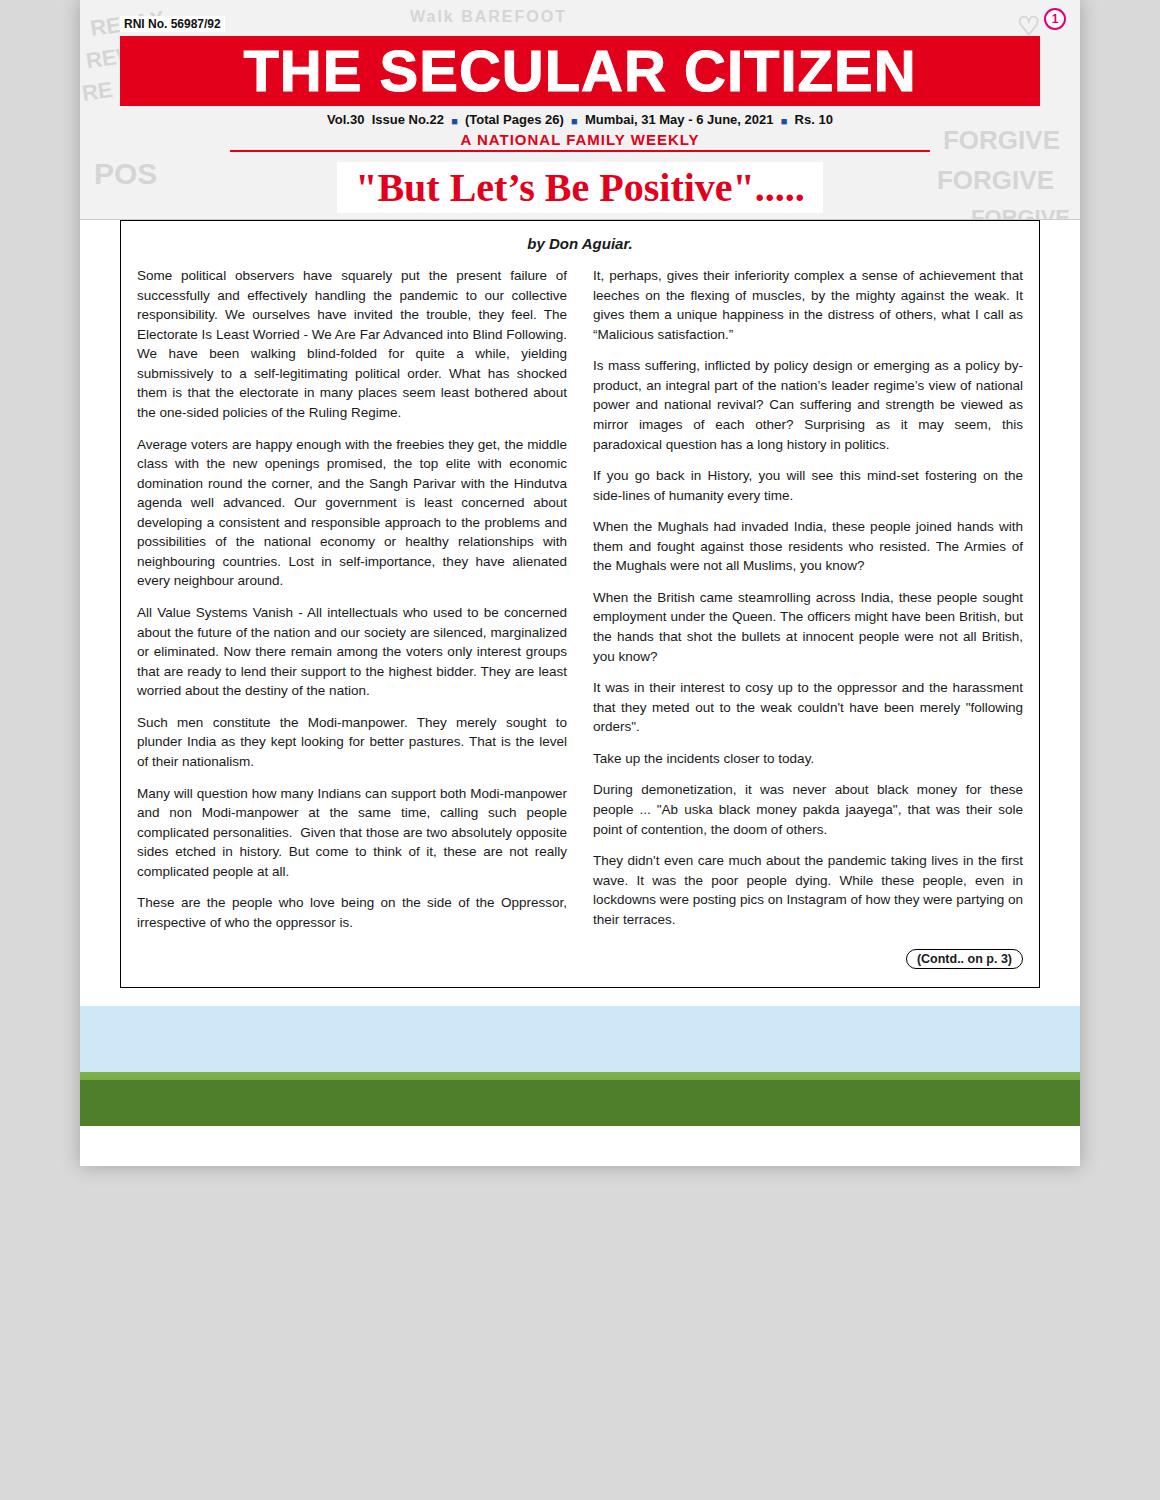1
RELAX REW RE Walk BAREFOOT ♡ FORGIVE FORGIVE FORGIVE POS POS or a walk
RNI No. 56987/92
THE SECULAR CITIZEN
Vol.30 Issue No.22 ■ (Total Pages 26) ■ Mumbai, 31 May - 6 June, 2021 ■ Rs. 10
A NATIONAL FAMILY WEEKLY
"But Let’s Be Positive".....
by Don Aguiar.
Some political observers have squarely put the present failure of successfully and effectively handling the pandemic to our collective responsibility. We ourselves have invited the trouble, they feel. The Electorate Is Least Worried - We Are Far Advanced into Blind Following. We have been walking blind-folded for quite a while, yielding submissively to a self-legitimating political order. What has shocked them is that the electorate in many places seem least bothered about the one-sided policies of the Ruling Regime.
Average voters are happy enough with the freebies they get, the middle class with the new openings promised, the top elite with economic domination round the corner, and the Sangh Parivar with the Hindutva agenda well advanced. Our government is least concerned about developing a consistent and responsible approach to the problems and possibilities of the national economy or healthy relationships with neighbouring countries. Lost in self-importance, they have alienated every neighbour around.
All Value Systems Vanish - All intellectuals who used to be concerned about the future of the nation and our society are silenced, marginalized or eliminated. Now there remain among the voters only interest groups that are ready to lend their support to the highest bidder. They are least worried about the destiny of the nation.
Such men constitute the Modi-manpower. They merely sought to plunder India as they kept looking for better pastures. That is the level of their nationalism.
Many will question how many Indians can support both Modi-manpower and non Modi-manpower at the same time, calling such people complicated personalities. Given that those are two absolutely opposite sides etched in history. But come to think of it, these are not really complicated people at all.
These are the people who love being on the side of the Oppressor, irrespective of who the oppressor is.
It, perhaps, gives their inferiority complex a sense of achievement that leeches on the flexing of muscles, by the mighty against the weak. It gives them a unique happiness in the distress of others, what I call as “Malicious satisfaction.”
Is mass suffering, inflicted by policy design or emerging as a policy by-product, an integral part of the nation’s leader regime’s view of national power and national revival? Can suffering and strength be viewed as mirror images of each other? Surprising as it may seem, this paradoxical question has a long history in politics.
If you go back in History, you will see this mind-set fostering on the side-lines of humanity every time.
When the Mughals had invaded India, these people joined hands with them and fought against those residents who resisted. The Armies of the Mughals were not all Muslims, you know?
When the British came steamrolling across India, these people sought employment under the Queen. The officers might have been British, but the hands that shot the bullets at innocent people were not all British, you know?
It was in their interest to cosy up to the oppressor and the harassment that they meted out to the weak couldn't have been merely "following orders".
Take up the incidents closer to today.
During demonetization, it was never about black money for these people ... "Ab uska black money pakda jaayega", that was their sole point of contention, the doom of others.
They didn't even care much about the pandemic taking lives in the first wave. It was the poor people dying. While these people, even in lockdowns were posting pics on Instagram of how they were partying on their terraces.
(Contd.. on p. 3)